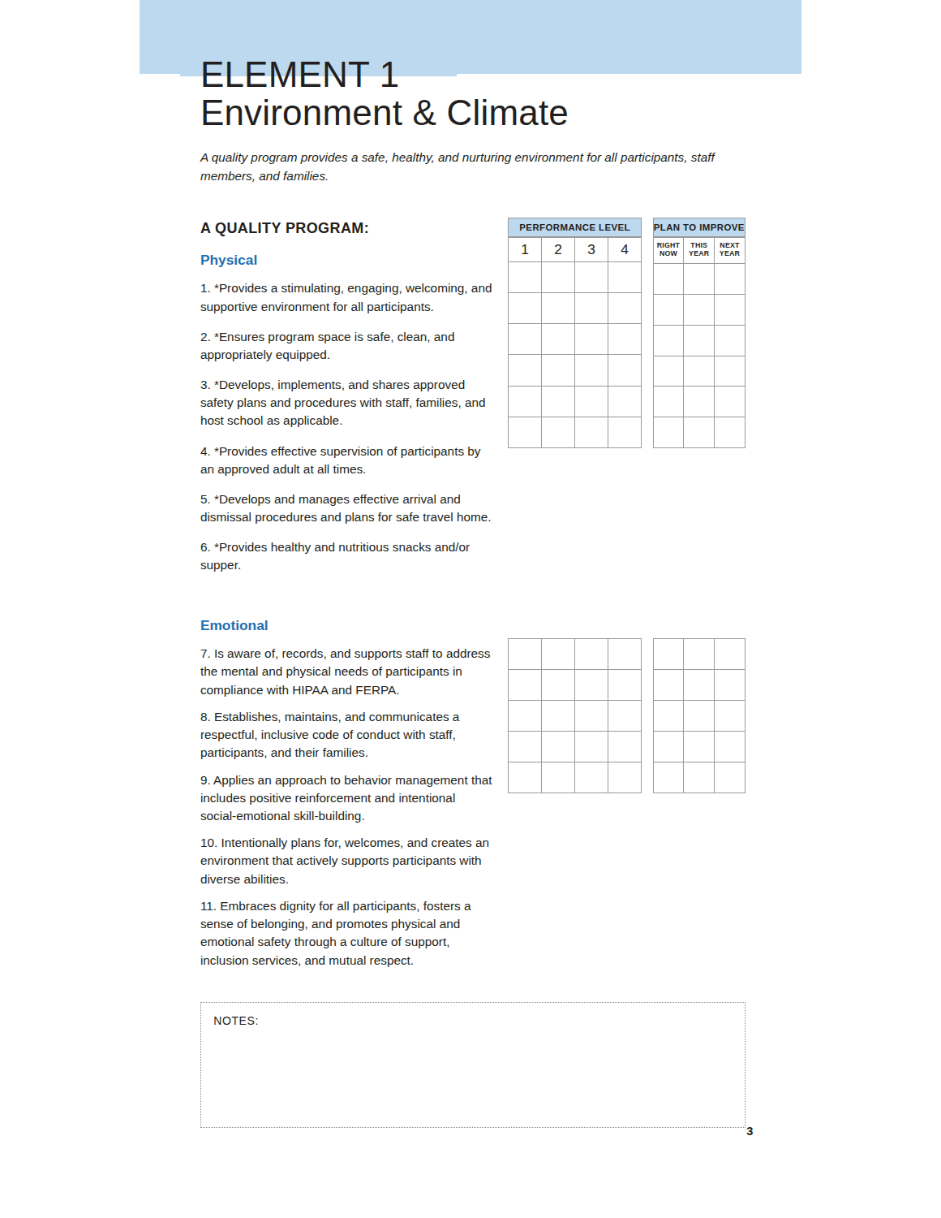ELEMENT 1Environment & Climate
A quality program provides a safe, healthy, and nurturing environment for all participants, staff members, and families.
A Quality Program:
Physical
1. *Provides a stimulating, engaging, welcoming, and supportive environment for all participants.
2. *Ensures program space is safe, clean, and appropriately equipped.
3. *Develops, implements, and shares approved safety plans and procedures with staff, families, and host school as applicable.
4. *Provides effective supervision of participants by an approved adult at all times.
5. *Develops and manages effective arrival and dismissal procedures and plans for safe travel home.
6. *Provides healthy and nutritious snacks and/or supper.
PERFORMANCE LEVEL
PLAN TO IMPROVE
| 1 | 2 | 3 | 4 |
| --- | --- | --- | --- |
| RIGHT NOW | THIS YEAR | NEXT YEAR |
| --- | --- | --- |
Emotional
7. Is aware of, records, and supports staff to address the mental and physical needs of participants in compliance with HIPAA and FERPA.
8. Establishes, maintains, and communicates a respectful, inclusive code of conduct with staff, participants, and their families.
9. Applies an approach to behavior management that includes positive reinforcement and intentional social-emotional skill-building.
10. Intentionally plans for, welcomes, and creates an environment that actively supports participants with diverse abilities.
11. Embraces dignity for all participants, fosters a sense of belonging, and promotes physical and emotional safety through a culture of support, inclusion services, and mutual respect.
NOTES:
3